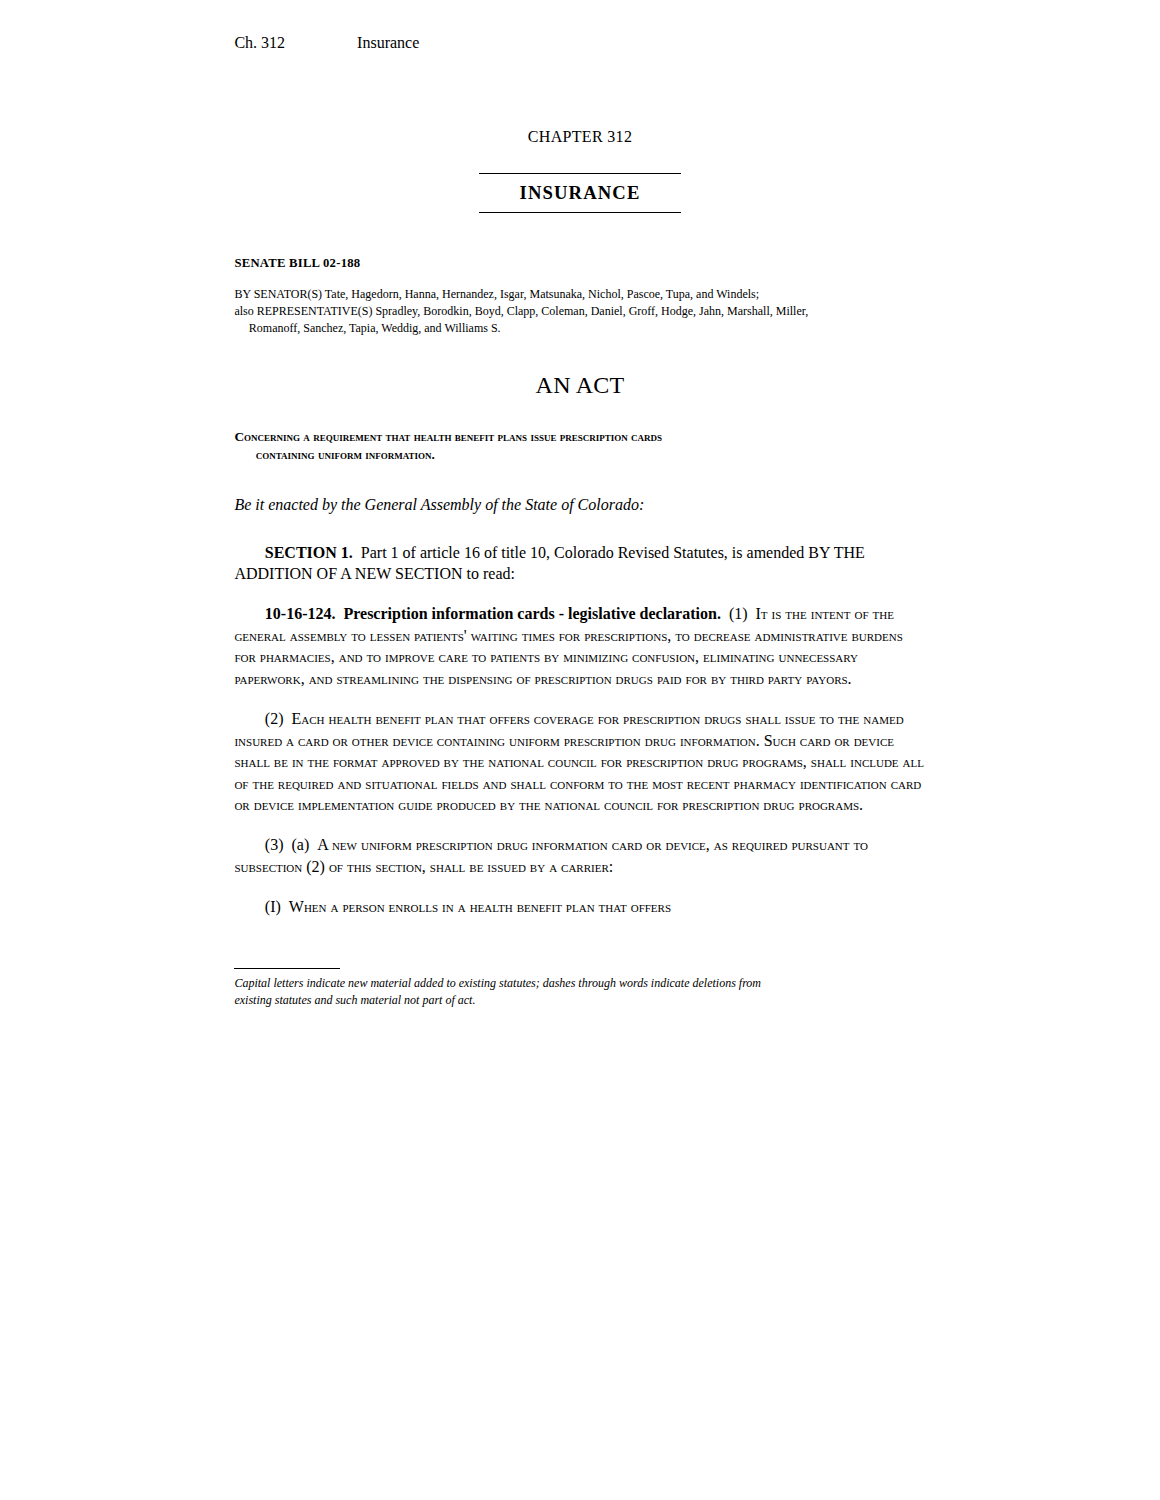Ch. 312 Insurance
CHAPTER 312
INSURANCE
SENATE BILL 02-188
BY SENATOR(S) Tate, Hagedorn, Hanna, Hernandez, Isgar, Matsunaka, Nichol, Pascoe, Tupa, and Windels;
also REPRESENTATIVE(S) Spradley, Borodkin, Boyd, Clapp, Coleman, Daniel, Groff, Hodge, Jahn, Marshall, Miller,
Romanoff, Sanchez, Tapia, Weddig, and Williams S.
AN ACT
Concerning a requirement that health benefit plans issue prescription cards containing uniform information.
Be it enacted by the General Assembly of the State of Colorado:
SECTION 1. Part 1 of article 16 of title 10, Colorado Revised Statutes, is amended BY THE ADDITION OF A NEW SECTION to read:
10-16-124. Prescription information cards - legislative declaration. (1) It is the intent of the general assembly to lessen patients' waiting times for prescriptions, to decrease administrative burdens for pharmacies, and to improve care to patients by minimizing confusion, eliminating unnecessary paperwork, and streamlining the dispensing of prescription drugs paid for by third party payors.
(2) Each health benefit plan that offers coverage for prescription drugs shall issue to the named insured a card or other device containing uniform prescription drug information. Such card or device shall be in the format approved by the national council for prescription drug programs, shall include all of the required and situational fields and shall conform to the most recent pharmacy identification card or device implementation guide produced by the national council for prescription drug programs.
(3) (a) A new uniform prescription drug information card or device, as required pursuant to subsection (2) of this section, shall be issued by a carrier:
(I) When a person enrolls in a health benefit plan that offers
Capital letters indicate new material added to existing statutes; dashes through words indicate deletions from existing statutes and such material not part of act.